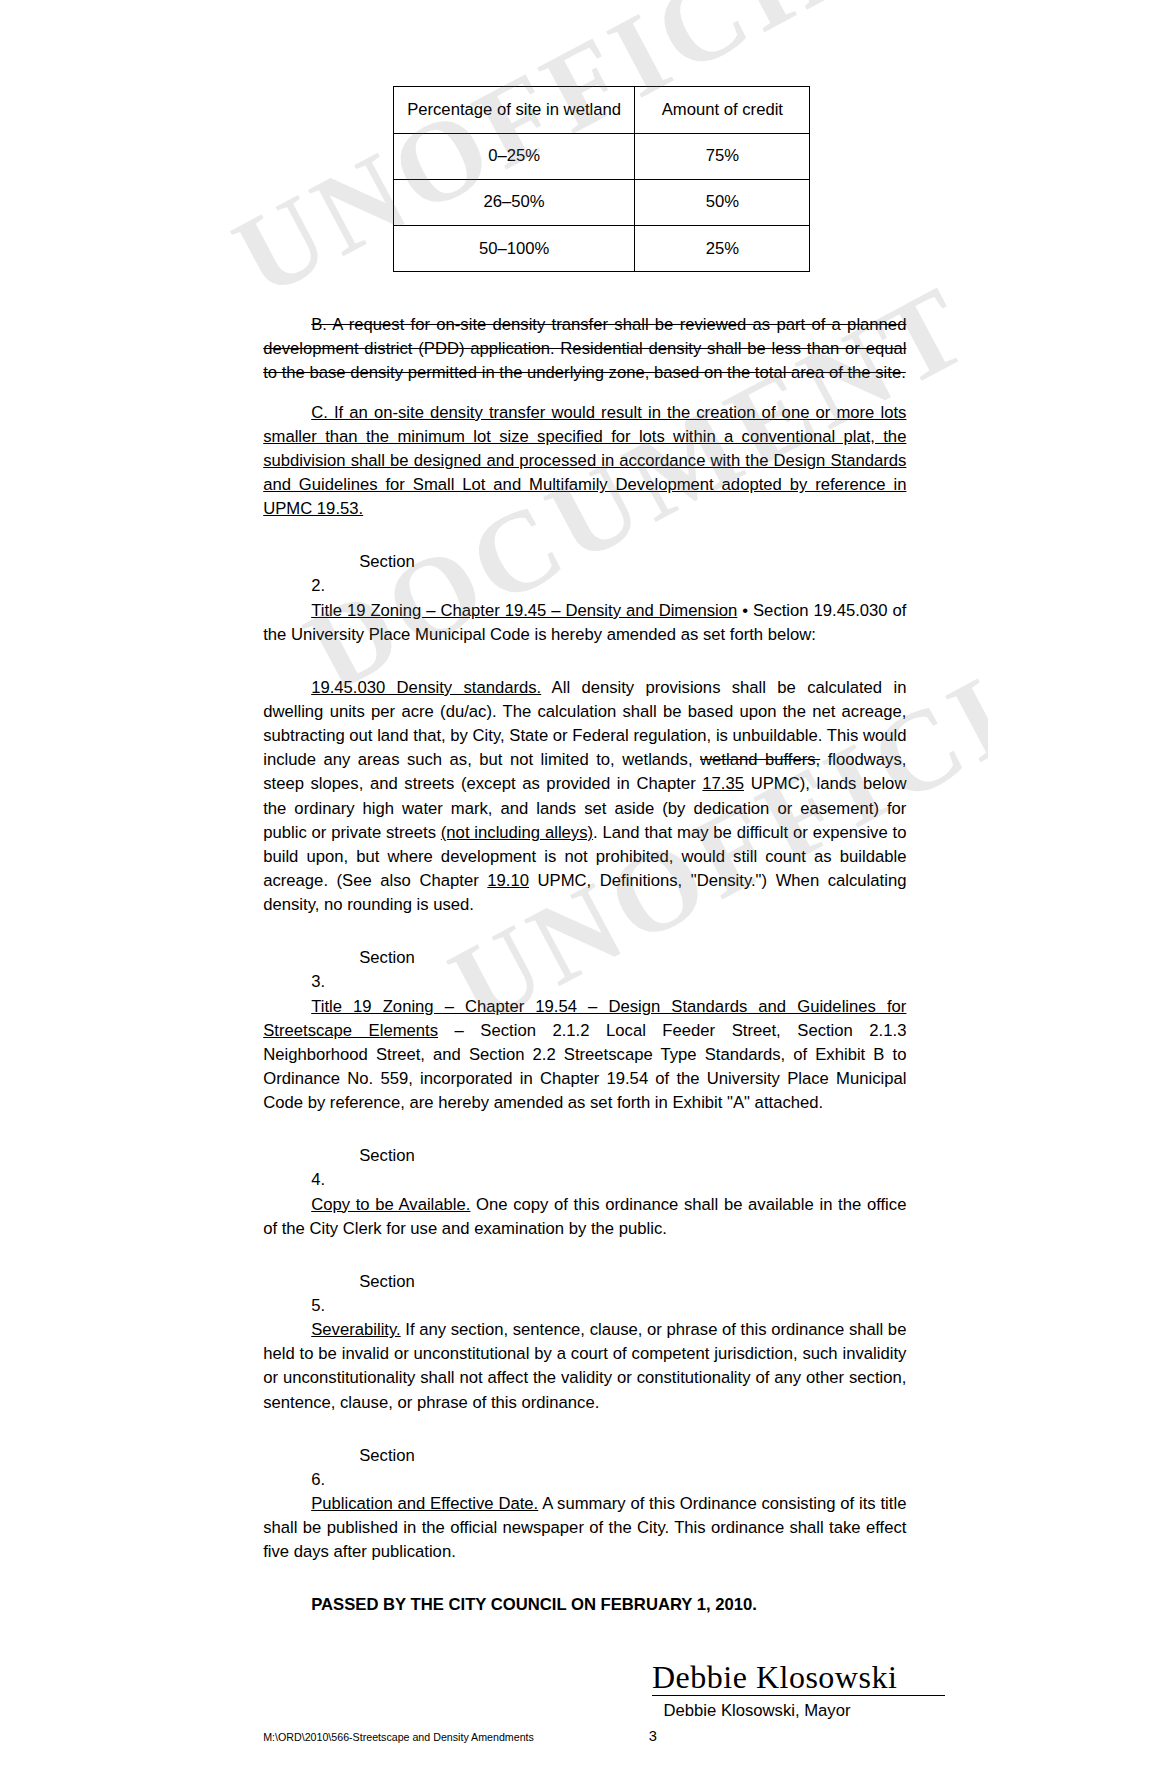UNOFFICIAL DOCUMENT UNOFFICIAL
| Percentage of site in wetland | Amount of credit |
| 0–25% | 75% |
| 26–50% | 50% |
| 50–100% | 25% |
B. A request for on-site density transfer shall be reviewed as part of a planned development district (PDD) application. Residential density shall be less than or equal to the base density permitted in the underlying zone, based on the total area of the site.
C. If an on-site density transfer would result in the creation of one or more lots smaller than the minimum lot size specified for lots within a conventional plat, the subdivision shall be designed and processed in accordance with the Design Standards and Guidelines for Small Lot and Multifamily Development adopted by reference in UPMC 19.53.
Section 2. Title 19 Zoning – Chapter 19.45 – Density and Dimension • Section 19.45.030 of the University Place Municipal Code is hereby amended as set forth below:
19.45.030 Density standards. All density provisions shall be calculated in dwelling units per acre (du/ac). The calculation shall be based upon the net acreage, subtracting out land that, by City, State or Federal regulation, is unbuildable. This would include any areas such as, but not limited to, wetlands, wetland buffers, floodways, steep slopes, and streets (except as provided in Chapter 17.35 UPMC), lands below the ordinary high water mark, and lands set aside (by dedication or easement) for public or private streets (not including alleys). Land that may be difficult or expensive to build upon, but where development is not prohibited, would still count as buildable acreage. (See also Chapter 19.10 UPMC, Definitions, "Density.") When calculating density, no rounding is used.
Section 3. Title 19 Zoning – Chapter 19.54 – Design Standards and Guidelines for Streetscape Elements – Section 2.1.2 Local Feeder Street, Section 2.1.3 Neighborhood Street, and Section 2.2 Streetscape Type Standards, of Exhibit B to Ordinance No. 559, incorporated in Chapter 19.54 of the University Place Municipal Code by reference, are hereby amended as set forth in Exhibit "A" attached.
Section 4. Copy to be Available. One copy of this ordinance shall be available in the office of the City Clerk for use and examination by the public.
Section 5. Severability. If any section, sentence, clause, or phrase of this ordinance shall be held to be invalid or unconstitutional by a court of competent jurisdiction, such invalidity or unconstitutionality shall not affect the validity or constitutionality of any other section, sentence, clause, or phrase of this ordinance.
Section 6. Publication and Effective Date. A summary of this Ordinance consisting of its title shall be published in the official newspaper of the City. This ordinance shall take effect five days after publication.
PASSED BY THE CITY COUNCIL ON FEBRUARY 1, 2010.
Debbie Klosowski
Debbie Klosowski, Mayor
M:\ORD\2010\566-Streetscape and Density Amendments 3